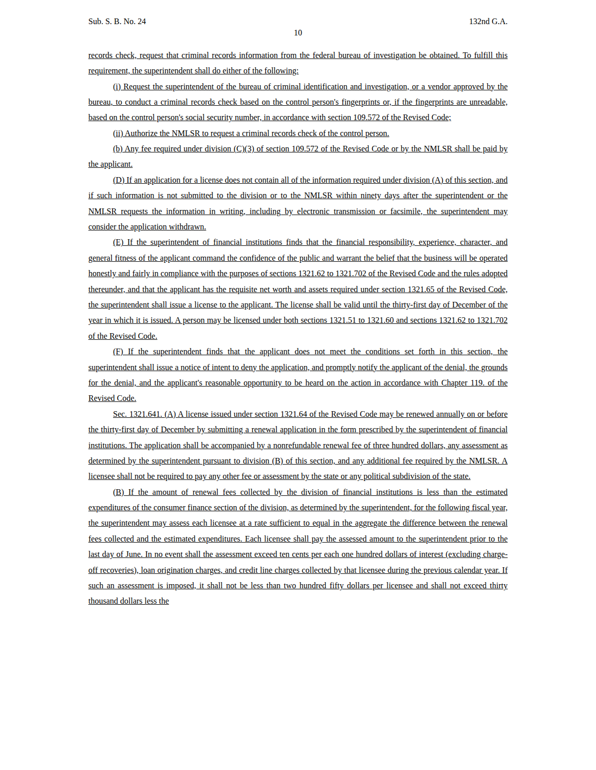Sub. S. B. No. 24 132nd G.A.
10
records check, request that criminal records information from the federal bureau of investigation be obtained. To fulfill this requirement, the superintendent shall do either of the following:
(i) Request the superintendent of the bureau of criminal identification and investigation, or a vendor approved by the bureau, to conduct a criminal records check based on the control person's fingerprints or, if the fingerprints are unreadable, based on the control person's social security number, in accordance with section 109.572 of the Revised Code;
(ii) Authorize the NMLSR to request a criminal records check of the control person.
(b) Any fee required under division (C)(3) of section 109.572 of the Revised Code or by the NMLSR shall be paid by the applicant.
(D) If an application for a license does not contain all of the information required under division (A) of this section, and if such information is not submitted to the division or to the NMLSR within ninety days after the superintendent or the NMLSR requests the information in writing, including by electronic transmission or facsimile, the superintendent may consider the application withdrawn.
(E) If the superintendent of financial institutions finds that the financial responsibility, experience, character, and general fitness of the applicant command the confidence of the public and warrant the belief that the business will be operated honestly and fairly in compliance with the purposes of sections 1321.62 to 1321.702 of the Revised Code and the rules adopted thereunder, and that the applicant has the requisite net worth and assets required under section 1321.65 of the Revised Code, the superintendent shall issue a license to the applicant. The license shall be valid until the thirty-first day of December of the year in which it is issued. A person may be licensed under both sections 1321.51 to 1321.60 and sections 1321.62 to 1321.702 of the Revised Code.
(F) If the superintendent finds that the applicant does not meet the conditions set forth in this section, the superintendent shall issue a notice of intent to deny the application, and promptly notify the applicant of the denial, the grounds for the denial, and the applicant's reasonable opportunity to be heard on the action in accordance with Chapter 119. of the Revised Code.
Sec. 1321.641. (A) A license issued under section 1321.64 of the Revised Code may be renewed annually on or before the thirty-first day of December by submitting a renewal application in the form prescribed by the superintendent of financial institutions. The application shall be accompanied by a nonrefundable renewal fee of three hundred dollars, any assessment as determined by the superintendent pursuant to division (B) of this section, and any additional fee required by the NMLSR. A licensee shall not be required to pay any other fee or assessment by the state or any political subdivision of the state.
(B) If the amount of renewal fees collected by the division of financial institutions is less than the estimated expenditures of the consumer finance section of the division, as determined by the superintendent, for the following fiscal year, the superintendent may assess each licensee at a rate sufficient to equal in the aggregate the difference between the renewal fees collected and the estimated expenditures. Each licensee shall pay the assessed amount to the superintendent prior to the last day of June. In no event shall the assessment exceed ten cents per each one hundred dollars of interest (excluding charge-off recoveries), loan origination charges, and credit line charges collected by that licensee during the previous calendar year. If such an assessment is imposed, it shall not be less than two hundred fifty dollars per licensee and shall not exceed thirty thousand dollars less the